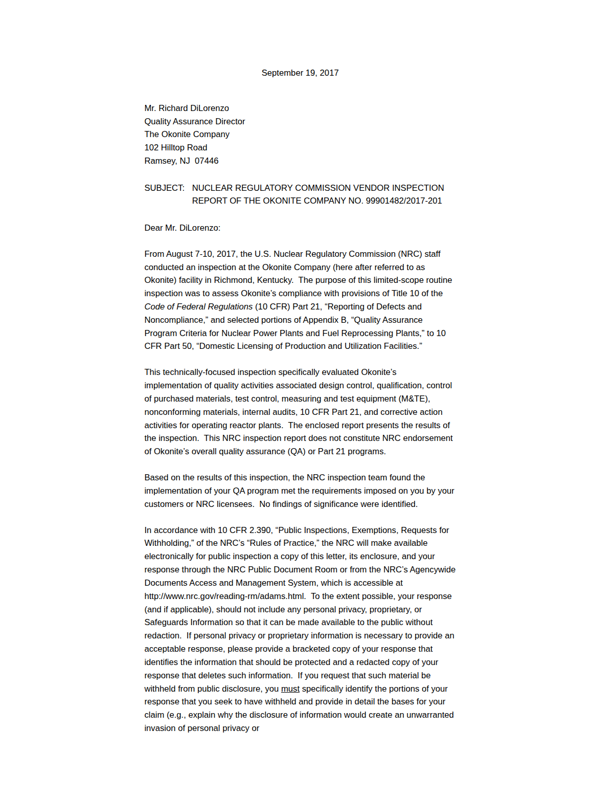September 19, 2017
Mr. Richard DiLorenzo
Quality Assurance Director
The Okonite Company
102 Hilltop Road
Ramsey, NJ 07446
SUBJECT: NUCLEAR REGULATORY COMMISSION VENDOR INSPECTION REPORT OF THE OKONITE COMPANY NO. 99901482/2017-201
Dear Mr. DiLorenzo:
From August 7-10, 2017, the U.S. Nuclear Regulatory Commission (NRC) staff conducted an inspection at the Okonite Company (here after referred to as Okonite) facility in Richmond, Kentucky. The purpose of this limited-scope routine inspection was to assess Okonite’s compliance with provisions of Title 10 of the Code of Federal Regulations (10 CFR) Part 21, “Reporting of Defects and Noncompliance,” and selected portions of Appendix B, “Quality Assurance Program Criteria for Nuclear Power Plants and Fuel Reprocessing Plants,” to 10 CFR Part 50, “Domestic Licensing of Production and Utilization Facilities.”
This technically-focused inspection specifically evaluated Okonite’s implementation of quality activities associated design control, qualification, control of purchased materials, test control, measuring and test equipment (M&TE), nonconforming materials, internal audits, 10 CFR Part 21, and corrective action activities for operating reactor plants. The enclosed report presents the results of the inspection. This NRC inspection report does not constitute NRC endorsement of Okonite’s overall quality assurance (QA) or Part 21 programs.
Based on the results of this inspection, the NRC inspection team found the implementation of your QA program met the requirements imposed on you by your customers or NRC licensees. No findings of significance were identified.
In accordance with 10 CFR 2.390, “Public Inspections, Exemptions, Requests for Withholding,” of the NRC’s “Rules of Practice,” the NRC will make available electronically for public inspection a copy of this letter, its enclosure, and your response through the NRC Public Document Room or from the NRC’s Agencywide Documents Access and Management System, which is accessible at http://www.nrc.gov/reading-rm/adams.html. To the extent possible, your response (and if applicable), should not include any personal privacy, proprietary, or Safeguards Information so that it can be made available to the public without redaction. If personal privacy or proprietary information is necessary to provide an acceptable response, please provide a bracketed copy of your response that identifies the information that should be protected and a redacted copy of your response that deletes such information. If you request that such material be withheld from public disclosure, you must specifically identify the portions of your response that you seek to have withheld and provide in detail the bases for your claim (e.g., explain why the disclosure of information would create an unwarranted invasion of personal privacy or